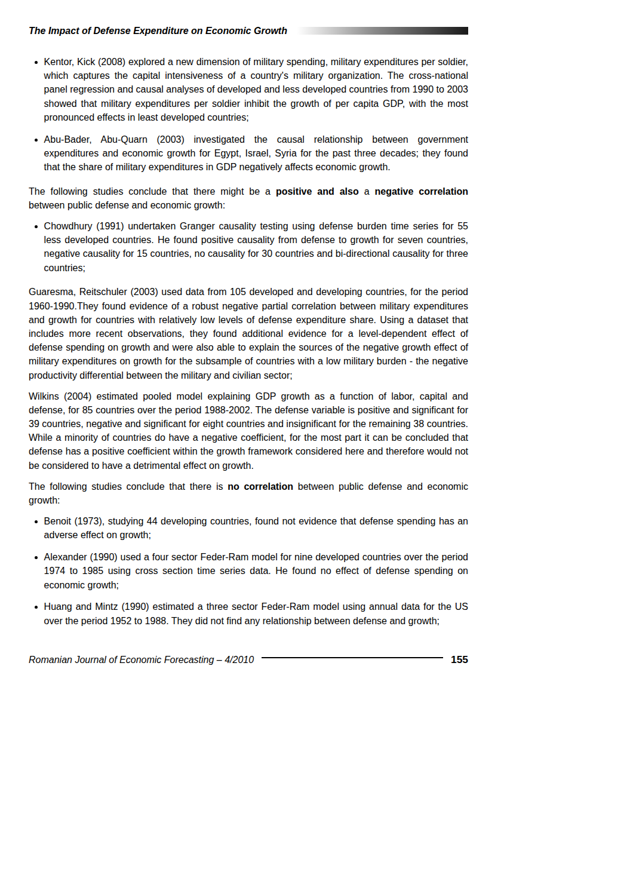The Impact of Defense Expenditure on Economic Growth
Kentor, Kick (2008) explored a new dimension of military spending, military expenditures per soldier, which captures the capital intensiveness of a country's military organization. The cross-national panel regression and causal analyses of developed and less developed countries from 1990 to 2003 showed that military expenditures per soldier inhibit the growth of per capita GDP, with the most pronounced effects in least developed countries;
Abu-Bader, Abu-Quarn (2003) investigated the causal relationship between government expenditures and economic growth for Egypt, Israel, Syria for the past three decades; they found that the share of military expenditures in GDP negatively affects economic growth.
The following studies conclude that there might be a positive and also a negative correlation between public defense and economic growth:
Chowdhury (1991) undertaken Granger causality testing using defense burden time series for 55 less developed countries. He found positive causality from defense to growth for seven countries, negative causality for 15 countries, no causality for 30 countries and bi-directional causality for three countries;
Guaresma, Reitschuler (2003) used data from 105 developed and developing countries, for the period 1960-1990.They found evidence of a robust negative partial correlation between military expenditures and growth for countries with relatively low levels of defense expenditure share. Using a dataset that includes more recent observations, they found additional evidence for a level-dependent effect of defense spending on growth and were also able to explain the sources of the negative growth effect of military expenditures on growth for the subsample of countries with a low military burden - the negative productivity differential between the military and civilian sector;
Wilkins (2004) estimated pooled model explaining GDP growth as a function of labor, capital and defense, for 85 countries over the period 1988-2002. The defense variable is positive and significant for 39 countries, negative and significant for eight countries and insignificant for the remaining 38 countries. While a minority of countries do have a negative coefficient, for the most part it can be concluded that defense has a positive coefficient within the growth framework considered here and therefore would not be considered to have a detrimental effect on growth.
The following studies conclude that there is no correlation between public defense and economic growth:
Benoit (1973), studying 44 developing countries, found not evidence that defense spending has an adverse effect on growth;
Alexander (1990) used a four sector Feder-Ram model for nine developed countries over the period 1974 to 1985 using cross section time series data. He found no effect of defense spending on economic growth;
Huang and Mintz (1990) estimated a three sector Feder-Ram model using annual data for the US over the period 1952 to 1988. They did not find any relationship between defense and growth;
Romanian Journal of Economic Forecasting – 4/2010 155